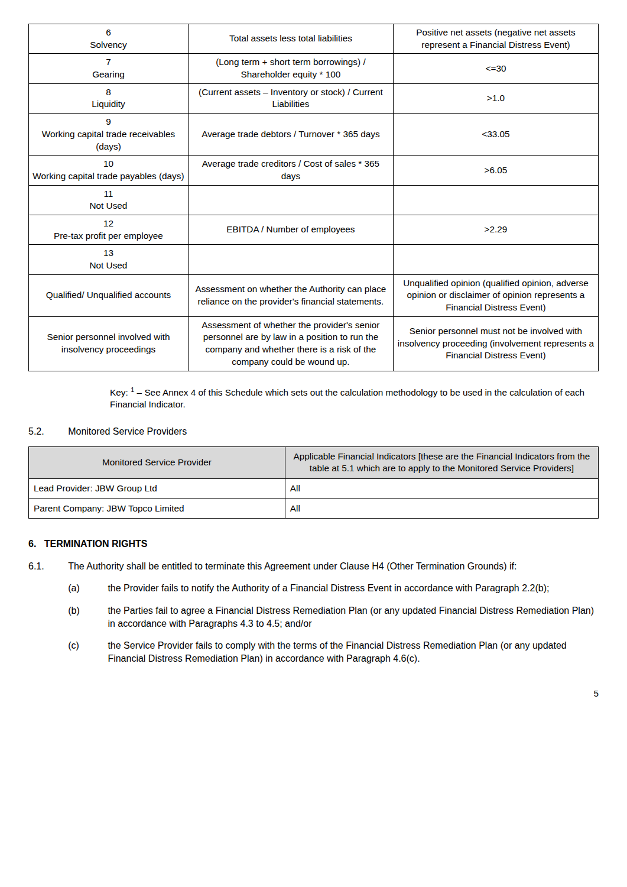| 6 Solvency | Total assets less total liabilities | Positive net assets (negative net assets represent a Financial Distress Event) |
| 7 Gearing | (Long term + short term borrowings) / Shareholder equity * 100 | <=30 |
| 8 Liquidity | (Current assets – Inventory or stock) / Current Liabilities | >1.0 |
| 9 Working capital trade receivables (days) | Average trade debtors / Turnover * 365 days | <33.05 |
| 10 Working capital trade payables (days) | Average trade creditors / Cost of sales * 365 days | >6.05 |
| 11 Not Used | | |
| 12 Pre-tax profit per employee | EBITDA / Number of employees | >2.29 |
| 13 Not Used | | |
| Qualified/ Unqualified accounts | Assessment on whether the Authority can place reliance on the provider's financial statements. | Unqualified opinion (qualified opinion, adverse opinion or disclaimer of opinion represents a Financial Distress Event) |
| Senior personnel involved with insolvency proceedings | Assessment of whether the provider's senior personnel are by law in a position to run the company and whether there is a risk of the company could be wound up. | Senior personnel must not be involved with insolvency proceeding (involvement represents a Financial Distress Event) |
Key: 1 – See Annex 4 of this Schedule which sets out the calculation methodology to be used in the calculation of each Financial Indicator.
5.2. Monitored Service Providers
| Monitored Service Provider | Applicable Financial Indicators [these are the Financial Indicators from the table at 5.1 which are to apply to the Monitored Service Providers] |
| --- | --- |
| Lead Provider: JBW Group Ltd | All |
| Parent Company: JBW Topco Limited | All |
6. TERMINATION RIGHTS
6.1. The Authority shall be entitled to terminate this Agreement under Clause H4 (Other Termination Grounds) if:
(a) the Provider fails to notify the Authority of a Financial Distress Event in accordance with Paragraph 2.2(b);
(b) the Parties fail to agree a Financial Distress Remediation Plan (or any updated Financial Distress Remediation Plan) in accordance with Paragraphs 4.3 to 4.5; and/or
(c) the Service Provider fails to comply with the terms of the Financial Distress Remediation Plan (or any updated Financial Distress Remediation Plan) in accordance with Paragraph 4.6(c).
5